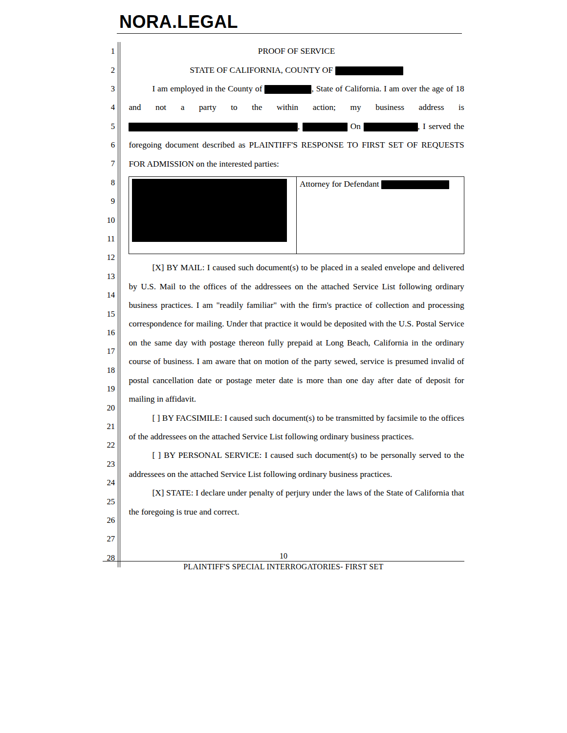NORA.LEGAL
1
2
3
4
5
6
7
8
9
10
11
12
13
14
15
16
17
18
19
20
21
22
23
24
25
26
27
28
PROOF OF SERVICE
STATE OF CALIFORNIA, COUNTY OF
I am employed in the County of , State of California. I am over the age of 18 and not a party to the within action; my business address is , On , I served the foregoing document described as PLAINTIFF'S RESPONSE TO FIRST SET OF REQUESTS FOR ADMISSION on the interested parties:
| | Attorney for Defendant |
[X] BY MAIL: I caused such document(s) to be placed in a sealed envelope and delivered by U.S. Mail to the offices of the addressees on the attached Service List following ordinary business practices. I am "readily familiar" with the firm's practice of collection and processing correspondence for mailing. Under that practice it would be deposited with the U.S. Postal Service on the same day with postage thereon fully prepaid at Long Beach, California in the ordinary course of business. I am aware that on motion of the party sewed, service is presumed invalid of postal cancellation date or postage meter date is more than one day after date of deposit for mailing in affidavit.
[ ] BY FACSIMILE: I caused such document(s) to be transmitted by facsimile to the offices of the addressees on the attached Service List following ordinary business practices.
[ ] BY PERSONAL SERVICE: I caused such document(s) to be personally served to the addressees on the attached Service List following ordinary business practices.
[X] STATE: I declare under penalty of perjury under the laws of the State of California that the foregoing is true and correct.
10
PLAINTIFF'S SPECIAL INTERROGATORIES- FIRST SET